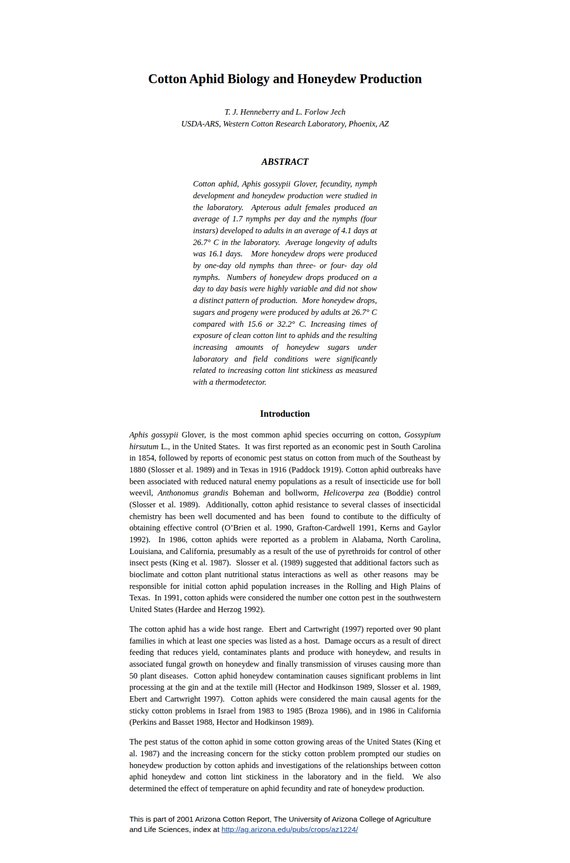Cotton Aphid Biology and Honeydew Production
T. J. Henneberry and L. Forlow Jech
USDA-ARS, Western Cotton Research Laboratory, Phoenix, AZ
ABSTRACT
Cotton aphid, Aphis gossypii Glover, fecundity, nymph development and honeydew production were studied in the laboratory. Apterous adult females produced an average of 1.7 nymphs per day and the nymphs (four instars) developed to adults in an average of 4.1 days at 26.7° C in the laboratory. Average longevity of adults was 16.1 days. More honeydew drops were produced by one-day old nymphs than three- or four- day old nymphs. Numbers of honeydew drops produced on a day to day basis were highly variable and did not show a distinct pattern of production. More honeydew drops, sugars and progeny were produced by adults at 26.7° C compared with 15.6 or 32.2° C. Increasing times of exposure of clean cotton lint to aphids and the resulting increasing amounts of honeydew sugars under laboratory and field conditions were significantly related to increasing cotton lint stickiness as measured with a thermodetector.
Introduction
Aphis gossypii Glover, is the most common aphid species occurring on cotton, Gossypium hirsutum L., in the United States. It was first reported as an economic pest in South Carolina in 1854, followed by reports of economic pest status on cotton from much of the Southeast by 1880 (Slosser et al. 1989) and in Texas in 1916 (Paddock 1919). Cotton aphid outbreaks have been associated with reduced natural enemy populations as a result of insecticide use for boll weevil, Anthonomus grandis Boheman and bollworm, Helicoverpa zea (Boddie) control (Slosser et al. 1989). Additionally, cotton aphid resistance to several classes of insecticidal chemistry has been well documented and has been found to contibute to the difficulty of obtaining effective control (O’Brien et al. 1990, Grafton-Cardwell 1991, Kerns and Gaylor 1992). In 1986, cotton aphids were reported as a problem in Alabama, North Carolina, Louisiana, and California, presumably as a result of the use of pyrethroids for control of other insect pests (King et al. 1987). Slosser et al. (1989) suggested that additional factors such as bioclimate and cotton plant nutritional status interactions as well as other reasons may be responsible for initial cotton aphid population increases in the Rolling and High Plains of Texas. In 1991, cotton aphids were considered the number one cotton pest in the southwestern United States (Hardee and Herzog 1992).
The cotton aphid has a wide host range. Ebert and Cartwright (1997) reported over 90 plant families in which at least one species was listed as a host. Damage occurs as a result of direct feeding that reduces yield, contaminates plants and produce with honeydew, and results in associated fungal growth on honeydew and finally transmission of viruses causing more than 50 plant diseases. Cotton aphid honeydew contamination causes significant problems in lint processing at the gin and at the textile mill (Hector and Hodkinson 1989, Slosser et al. 1989, Ebert and Cartwright 1997). Cotton aphids were considered the main causal agents for the sticky cotton problems in Israel from 1983 to 1985 (Broza 1986), and in 1986 in California (Perkins and Basset 1988, Hector and Hodkinson 1989).
The pest status of the cotton aphid in some cotton growing areas of the United States (King et al. 1987) and the increasing concern for the sticky cotton problem prompted our studies on honeydew production by cotton aphids and investigations of the relationships between cotton aphid honeydew and cotton lint stickiness in the laboratory and in the field. We also determined the effect of temperature on aphid fecundity and rate of honeydew production.
This is part of 2001 Arizona Cotton Report, The University of Arizona College of Agriculture and Life Sciences, index at http://ag.arizona.edu/pubs/crops/az1224/